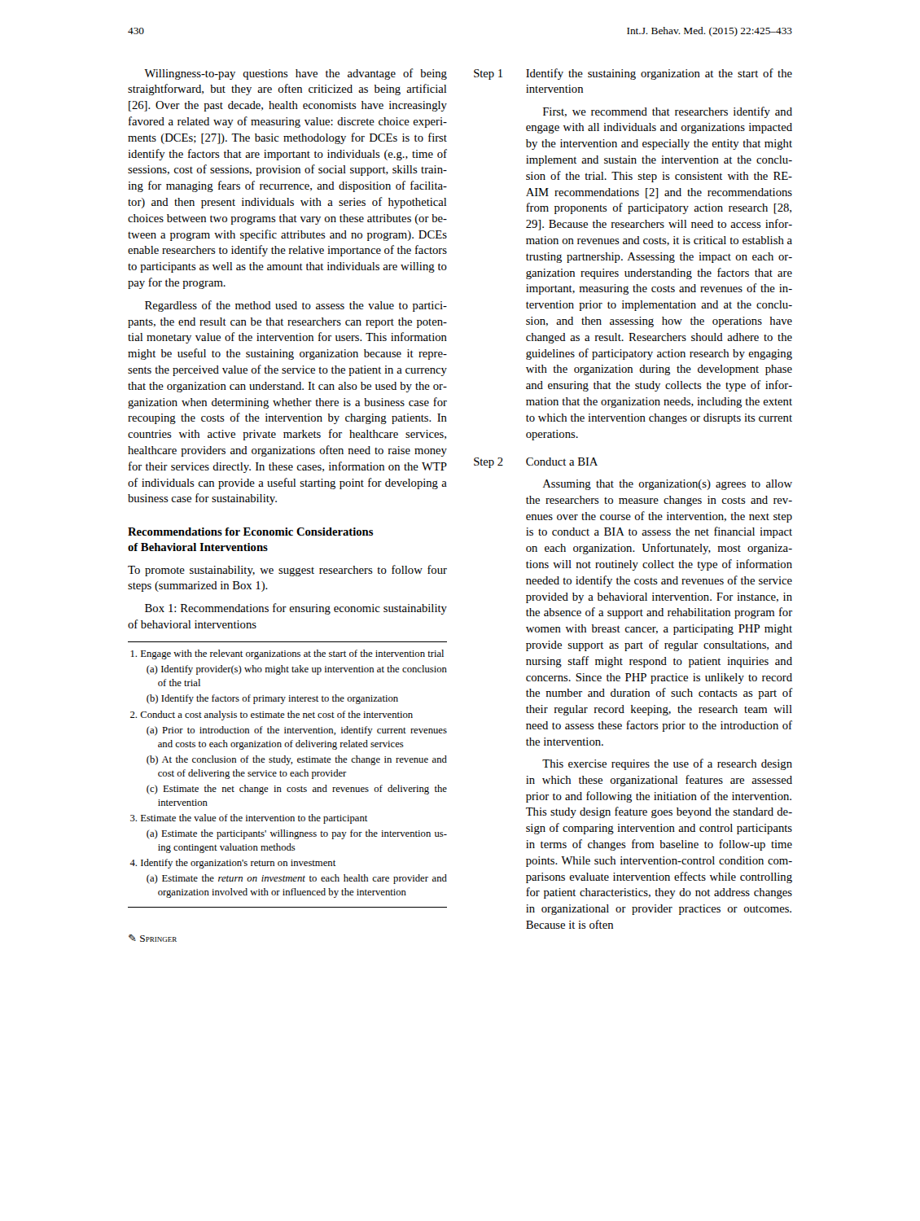430 Int.J. Behav. Med. (2015) 22:425–433
Willingness-to-pay questions have the advantage of being straightforward, but they are often criticized as being artificial [26]. Over the past decade, health economists have increasingly favored a related way of measuring value: discrete choice experiments (DCEs; [27]). The basic methodology for DCEs is to first identify the factors that are important to individuals (e.g., time of sessions, cost of sessions, provision of social support, skills training for managing fears of recurrence, and disposition of facilitator) and then present individuals with a series of hypothetical choices between two programs that vary on these attributes (or between a program with specific attributes and no program). DCEs enable researchers to identify the relative importance of the factors to participants as well as the amount that individuals are willing to pay for the program.
Regardless of the method used to assess the value to participants, the end result can be that researchers can report the potential monetary value of the intervention for users. This information might be useful to the sustaining organization because it represents the perceived value of the service to the patient in a currency that the organization can understand. It can also be used by the organization when determining whether there is a business case for recouping the costs of the intervention by charging patients. In countries with active private markets for healthcare services, healthcare providers and organizations often need to raise money for their services directly. In these cases, information on the WTP of individuals can provide a useful starting point for developing a business case for sustainability.
Recommendations for Economic Considerations
of Behavioral Interventions
To promote sustainability, we suggest researchers to follow four steps (summarized in Box 1).
Box 1: Recommendations for ensuring economic sustainability of behavioral interventions
Engage with the relevant organizations at the start of the intervention trial
(a) Identify provider(s) who might take up intervention at the conclusion of the trial
(b) Identify the factors of primary interest to the organization
Conduct a cost analysis to estimate the net cost of the intervention
(a) Prior to introduction of the intervention, identify current revenues and costs to each organization of delivering related services
(b) At the conclusion of the study, estimate the change in revenue and cost of delivering the service to each provider
(c) Estimate the net change in costs and revenues of delivering the intervention
Estimate the value of the intervention to the participant
(a) Estimate the participants' willingness to pay for the intervention using contingent valuation methods
Identify the organization's return on investment
(a) Estimate the return on investment to each health care provider and organization involved with or influenced by the intervention
✎ Springer
Step 1
Identify the sustaining organization at the start of the intervention
First, we recommend that researchers identify and engage with all individuals and organizations impacted by the intervention and especially the entity that might implement and sustain the intervention at the conclusion of the trial. This step is consistent with the RE-AIM recommendations [2] and the recommendations from proponents of participatory action research [28, 29]. Because the researchers will need to access information on revenues and costs, it is critical to establish a trusting partnership. Assessing the impact on each organization requires understanding the factors that are important, measuring the costs and revenues of the intervention prior to implementation and at the conclusion, and then assessing how the operations have changed as a result. Researchers should adhere to the guidelines of participatory action research by engaging with the organization during the development phase and ensuring that the study collects the type of information that the organization needs, including the extent to which the intervention changes or disrupts its current operations.
Step 2
Conduct a BIA
Assuming that the organization(s) agrees to allow the researchers to measure changes in costs and revenues over the course of the intervention, the next step is to conduct a BIA to assess the net financial impact on each organization. Unfortunately, most organizations will not routinely collect the type of information needed to identify the costs and revenues of the service provided by a behavioral intervention. For instance, in the absence of a support and rehabilitation program for women with breast cancer, a participating PHP might provide support as part of regular consultations, and nursing staff might respond to patient inquiries and concerns. Since the PHP practice is unlikely to record the number and duration of such contacts as part of their regular record keeping, the research team will need to assess these factors prior to the introduction of the intervention.
This exercise requires the use of a research design in which these organizational features are assessed prior to and following the initiation of the intervention. This study design feature goes beyond the standard design of comparing intervention and control participants in terms of changes from baseline to follow-up time points. While such intervention-control condition comparisons evaluate intervention effects while controlling for patient characteristics, they do not address changes in organizational or provider practices or outcomes. Because it is often